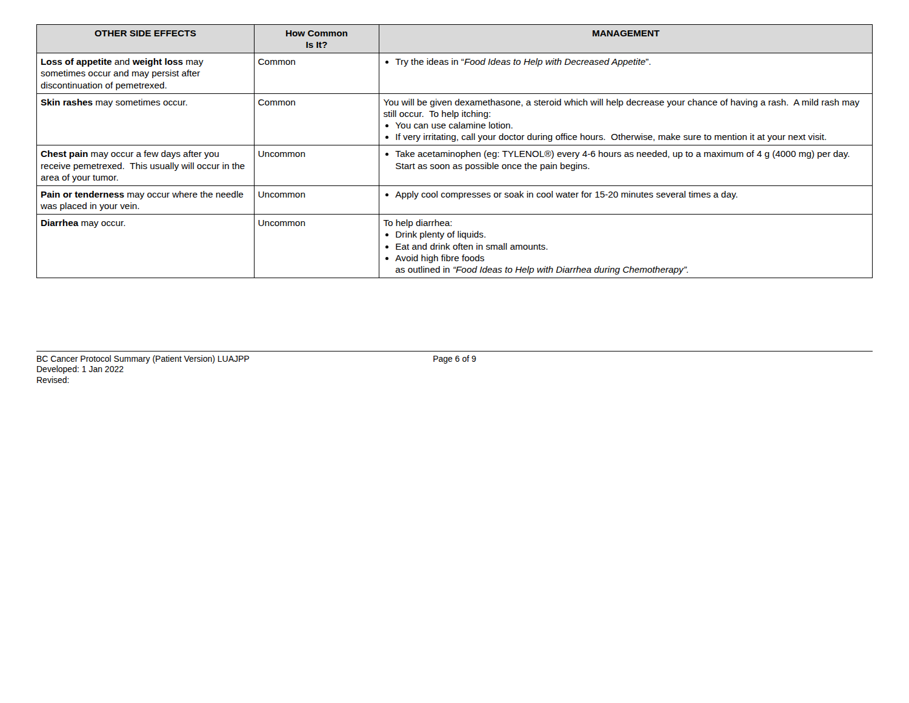| OTHER SIDE EFFECTS | How Common Is It? | MANAGEMENT |
| --- | --- | --- |
| Loss of appetite and weight loss may sometimes occur and may persist after discontinuation of pemetrexed. | Common | Try the ideas in “ Food Ideas to Help with Decreased Appetite ”. |
| Skin rashes may sometimes occur. | Common | You will be given dexamethasone, a steroid which will help decrease your chance of having a rash. A mild rash may still occur. To help itching: You can use calamine lotion. If very irritating, call your doctor during office hours. Otherwise, make sure to mention it at your next visit. |
| Chest pain may occur a few days after you receive pemetrexed. This usually will occur in the area of your tumor. | Uncommon | Take acetaminophen (eg: TYLENOL®) every 4-6 hours as needed, up to a maximum of 4 g (4000 mg) per day. Start as soon as possible once the pain begins. |
| Pain or tenderness may occur where the needle was placed in your vein. | Uncommon | Apply cool compresses or soak in cool water for 15-20 minutes several times a day. |
| Diarrhea may occur. | Uncommon | To help diarrhea: Drink plenty of liquids. Eat and drink often in small amounts. Avoid high fibre foods as outlined in “Food Ideas to Help with Diarrhea during Chemotherapy”. |
BC Cancer Protocol Summary (Patient Version) LUAJPP
Developed: 1 Jan 2022
Revised:
Page 6 of 9